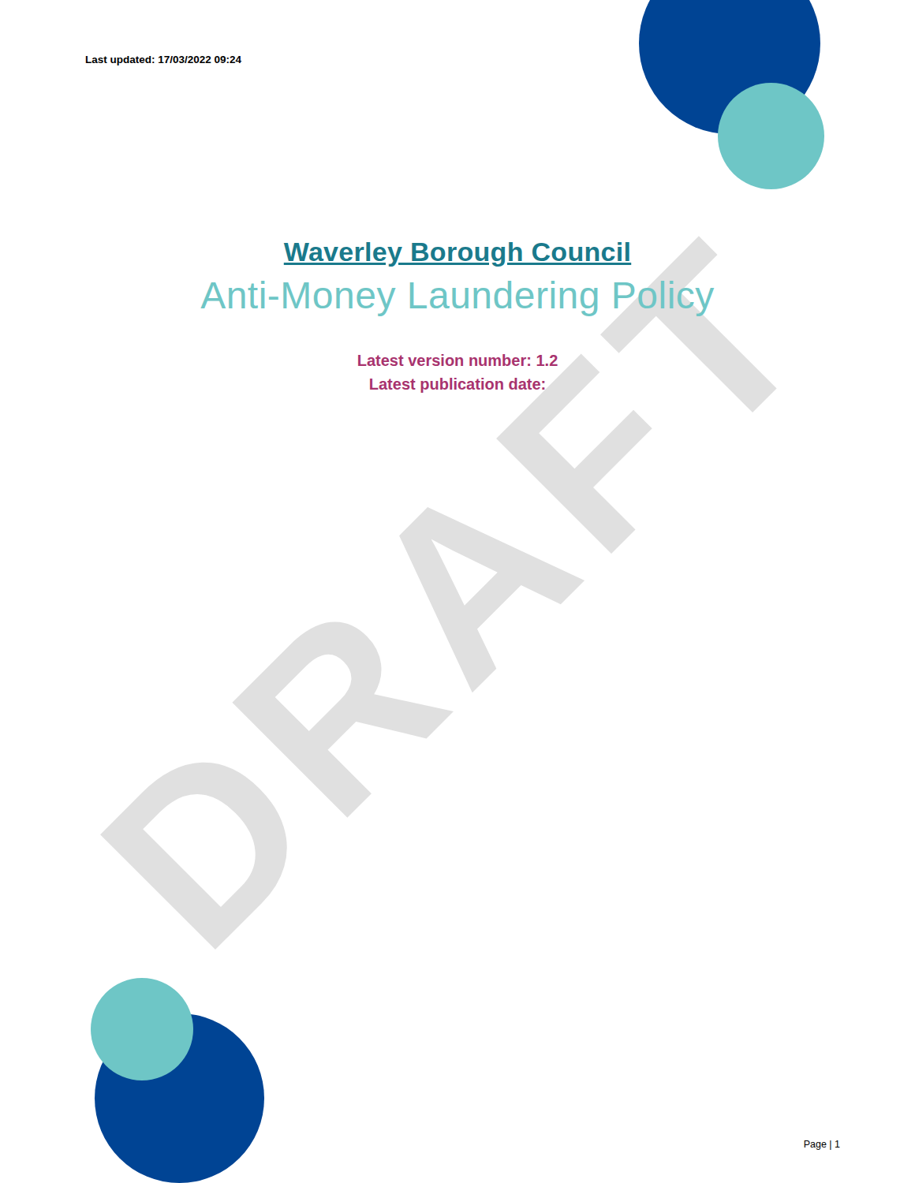Last updated: 17/03/2022 09:24
DRAFT
Waverley Borough Council
Anti-Money Laundering Policy
Latest version number: 1.2
Latest publication date:
Page | 1